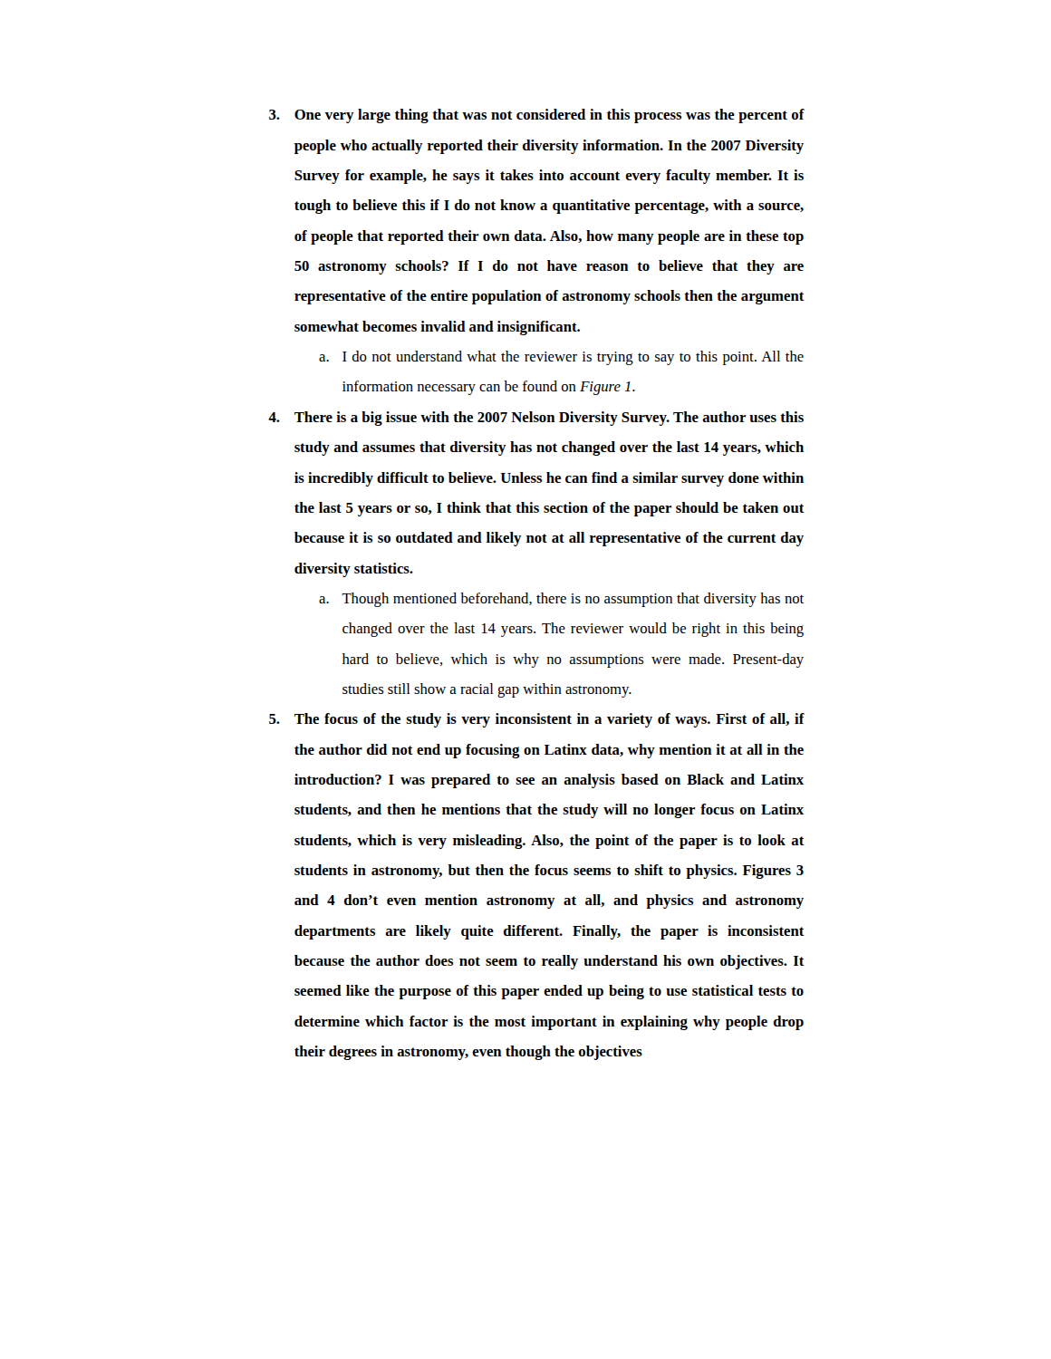One very large thing that was not considered in this process was the percent of people who actually reported their diversity information. In the 2007 Diversity Survey for example, he says it takes into account every faculty member. It is tough to believe this if I do not know a quantitative percentage, with a source, of people that reported their own data. Also, how many people are in these top 50 astronomy schools? If I do not have reason to believe that they are representative of the entire population of astronomy schools then the argument somewhat becomes invalid and insignificant.
I do not understand what the reviewer is trying to say to this point. All the information necessary can be found on Figure 1.
There is a big issue with the 2007 Nelson Diversity Survey. The author uses this study and assumes that diversity has not changed over the last 14 years, which is incredibly difficult to believe. Unless he can find a similar survey done within the last 5 years or so, I think that this section of the paper should be taken out because it is so outdated and likely not at all representative of the current day diversity statistics.
Though mentioned beforehand, there is no assumption that diversity has not changed over the last 14 years. The reviewer would be right in this being hard to believe, which is why no assumptions were made. Present-day studies still show a racial gap within astronomy.
The focus of the study is very inconsistent in a variety of ways. First of all, if the author did not end up focusing on Latinx data, why mention it at all in the introduction? I was prepared to see an analysis based on Black and Latinx students, and then he mentions that the study will no longer focus on Latinx students, which is very misleading. Also, the point of the paper is to look at students in astronomy, but then the focus seems to shift to physics. Figures 3 and 4 don’t even mention astronomy at all, and physics and astronomy departments are likely quite different. Finally, the paper is inconsistent because the author does not seem to really understand his own objectives. It seemed like the purpose of this paper ended up being to use statistical tests to determine which factor is the most important in explaining why people drop their degrees in astronomy, even though the objectives